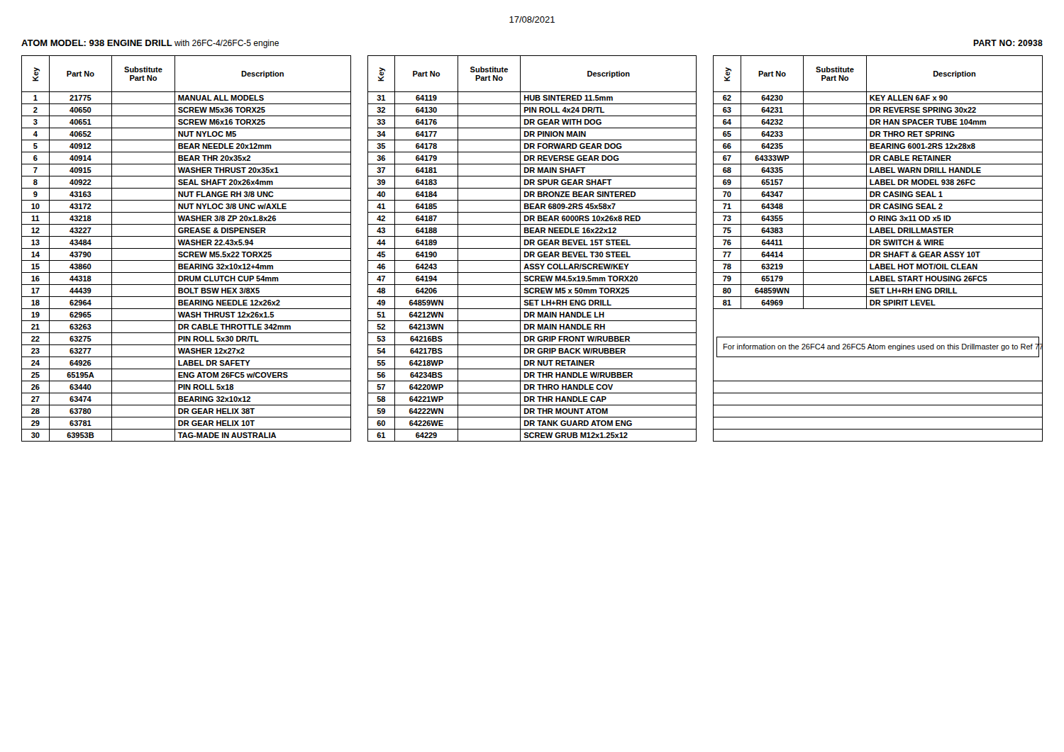17/08/2021
ATOM MODEL: 938 ENGINE DRILL with 26FC-4/26FC-5 engine
PART NO: 20938
| Key | Part No | Substitute Part No | Description | | Key | Part No | Substitute Part No | Description | | Key | Part No | Substitute Part No | Description |
| --- | --- | --- | --- | --- | --- | --- | --- | --- | --- | --- | --- | --- | --- |
| 1 | 21775 | | MANUAL ALL MODELS | | 31 | 64119 | | HUB SINTERED 11.5mm | | 62 | 64230 | | KEY ALLEN 6AF x 90 |
| 2 | 40650 | | SCREW M5x36 TORX25 | | 32 | 64130 | | PIN ROLL 4x24 DR/TL | | 63 | 64231 | | DR REVERSE SPRING 30x22 |
| 3 | 40651 | | SCREW M6x16 TORX25 | | 33 | 64176 | | DR GEAR WITH DOG | | 64 | 64232 | | DR HAN SPACER TUBE 104mm |
| 4 | 40652 | | NUT NYLOC M5 | | 34 | 64177 | | DR PINION MAIN | | 65 | 64233 | | DR THRO RET SPRING |
| 5 | 40912 | | BEAR NEEDLE 20x12mm | | 35 | 64178 | | DR FORWARD GEAR DOG | | 66 | 64235 | | BEARING 6001-2RS 12x28x8 |
| 6 | 40914 | | BEAR THR 20x35x2 | | 36 | 64179 | | DR REVERSE GEAR DOG | | 67 | 64333WP | | DR CABLE RETAINER |
| 7 | 40915 | | WASHER THRUST 20x35x1 | | 37 | 64181 | | DR MAIN SHAFT | | 68 | 64335 | | LABEL WARN DRILL HANDLE |
| 8 | 40922 | | SEAL SHAFT 20x26x4mm | | 39 | 64183 | | DR SPUR GEAR SHAFT | | 69 | 65157 | | LABEL DR MODEL 938 26FC |
| 9 | 43163 | | NUT FLANGE RH 3/8 UNC | | 40 | 64184 | | DR BRONZE BEAR SINTERED | | 70 | 64347 | | DR CASING SEAL 1 |
| 10 | 43172 | | NUT NYLOC 3/8 UNC w/AXLE | | 41 | 64185 | | BEAR 6809-2RS 45x58x7 | | 71 | 64348 | | DR CASING SEAL 2 |
| 11 | 43218 | | WASHER 3/8 ZP 20x1.8x26 | | 42 | 64187 | | DR BEAR 6000RS 10x26x8 RED | | 73 | 64355 | | O RING 3x11 OD x5 ID |
| 12 | 43227 | | GREASE & DISPENSER | | 43 | 64188 | | BEAR NEEDLE 16x22x12 | | 75 | 64383 | | LABEL DRILLMASTER |
| 13 | 43484 | | WASHER 22.43x5.94 | | 44 | 64189 | | DR GEAR BEVEL 15T STEEL | | 76 | 64411 | | DR SWITCH & WIRE |
| 14 | 43790 | | SCREW M5.5x22 TORX25 | | 45 | 64190 | | DR GEAR BEVEL T30 STEEL | | 77 | 64414 | | DR SHAFT & GEAR ASSY 10T |
| 15 | 43860 | | BEARING 32x10x12+4mm | | 46 | 64243 | | ASSY COLLAR/SCREW/KEY | | 78 | 63219 | | LABEL HOT MOT/OIL CLEAN |
| 16 | 44318 | | DRUM CLUTCH CUP 54mm | | 47 | 64194 | | SCREW M4.5x19.5mm TORX20 | | 79 | 65179 | | LABEL START HOUSING 26FC5 |
| 17 | 44439 | | BOLT BSW HEX 3/8X5 | | 48 | 64206 | | SCREW M5 x 50mm TORX25 | | 80 | 64859WN | | SET LH+RH ENG DRILL |
| 18 | 62964 | | BEARING NEEDLE 12x26x2 | | 49 | 64859WN | | SET LH+RH ENG DRILL | | 81 | 64969 | | DR SPIRIT LEVEL |
| 19 | 62965 | | WASH THRUST 12x26x1.5 | | 51 | 64212WN | | DR MAIN HANDLE LH | | For information on the 26FC4 and 26FC5 Atom engines used on this Drillmaster go to Ref 771 and Ref 772 at 'Petrol Engines, Parts and Drawings. |
| 21 | 63263 | | DR CABLE THROTTLE 342mm | | 52 | 64213WN | | DR MAIN HANDLE RH | |
| 22 | 63275 | | PIN ROLL 5x30 DR/TL | | 53 | 64216BS | | DR GRIP FRONT W/RUBBER | |
| 23 | 63277 | | WASHER 12x27x2 | | 54 | 64217BS | | DR GRIP BACK W/RUBBER | |
| 24 | 64926 | | LABEL DR SAFETY | | 55 | 64218WP | | DR NUT RETAINER | |
| 25 | 65195A | | ENG ATOM 26FC5 w/COVERS | | 56 | 64234BS | | DR THR HANDLE W/RUBBER | |
| 26 | 63440 | | PIN ROLL 5x18 | | 57 | 64220WP | | DR THRO HANDLE COV | | |
| 27 | 63474 | | BEARING 32x10x12 | | 58 | 64221WP | | DR THR HANDLE CAP | | |
| 28 | 63780 | | DR GEAR HELIX 38T | | 59 | 64222WN | | DR THR MOUNT ATOM | | |
| 29 | 63781 | | DR GEAR HELIX 10T | | 60 | 64226WE | | DR TANK GUARD ATOM ENG | | |
| 30 | 63953B | | TAG-MADE IN AUSTRALIA | | 61 | 64229 | | SCREW GRUB M12x1.25x12 | | |